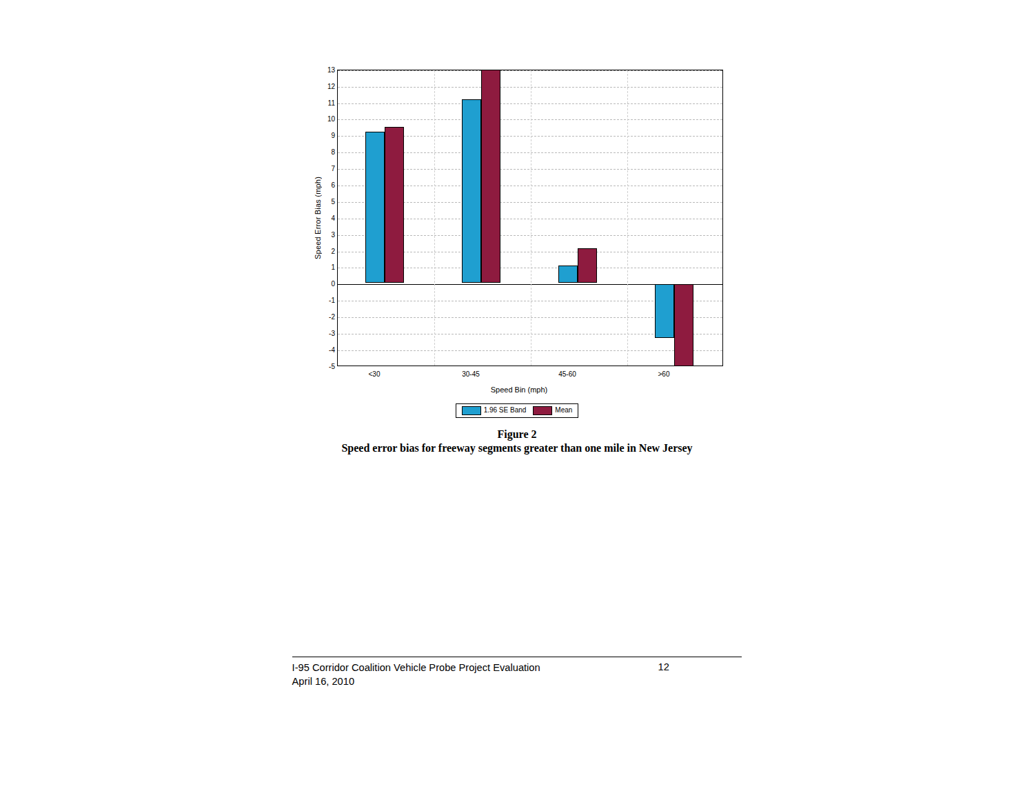Speed Error Bias (mph)
13 12 11 10 9 8 7 6 5 4 3 2 1 0 -1 -2 -3 -4 -5
Category 1: <30 (center 70) SE band: 0 to 9.2 => height 9.2*23.888 = 219.8
<30 30-45 45-60 >60
Speed Bin (mph)
1.96 SE Band Mean
Figure 2
Speed error bias for freeway segments greater than one mile in New Jersey
I-95 Corridor Coalition Vehicle Probe Project Evaluation
April 16, 2010
12